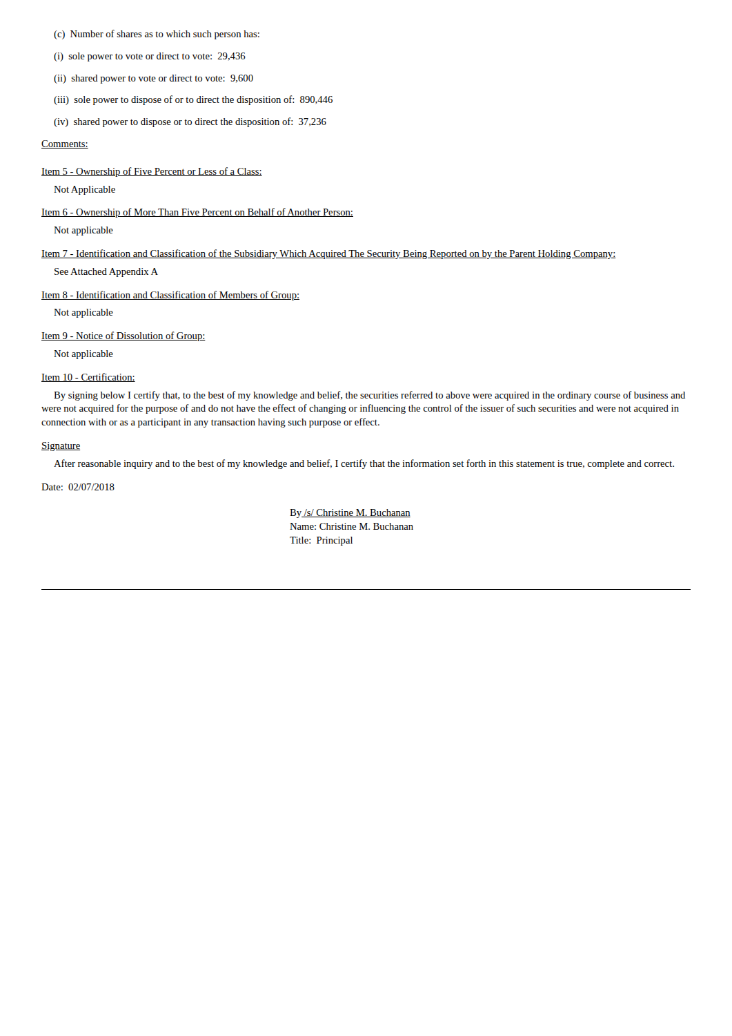(c) Number of shares as to which such person has:
(i) sole power to vote or direct to vote: 29,436
(ii) shared power to vote or direct to vote: 9,600
(iii) sole power to dispose of or to direct the disposition of: 890,446
(iv) shared power to dispose or to direct the disposition of: 37,236
Comments:
Item 5 - Ownership of Five Percent or Less of a Class:
Not Applicable
Item 6 - Ownership of More Than Five Percent on Behalf of Another Person:
Not applicable
Item 7 - Identification and Classification of the Subsidiary Which Acquired The Security Being Reported on by the Parent Holding Company:
See Attached Appendix A
Item 8 - Identification and Classification of Members of Group:
Not applicable
Item 9 - Notice of Dissolution of Group:
Not applicable
Item 10 - Certification:
By signing below I certify that, to the best of my knowledge and belief, the securities referred to above were acquired in the ordinary course of business and were not acquired for the purpose of and do not have the effect of changing or influencing the control of the issuer of such securities and were not acquired in connection with or as a participant in any transaction having such purpose or effect.
Signature
After reasonable inquiry and to the best of my knowledge and belief, I certify that the information set forth in this statement is true, complete and correct.
Date: 02/07/2018
By /s/ Christine M. Buchanan
Name: Christine M. Buchanan
Title: Principal